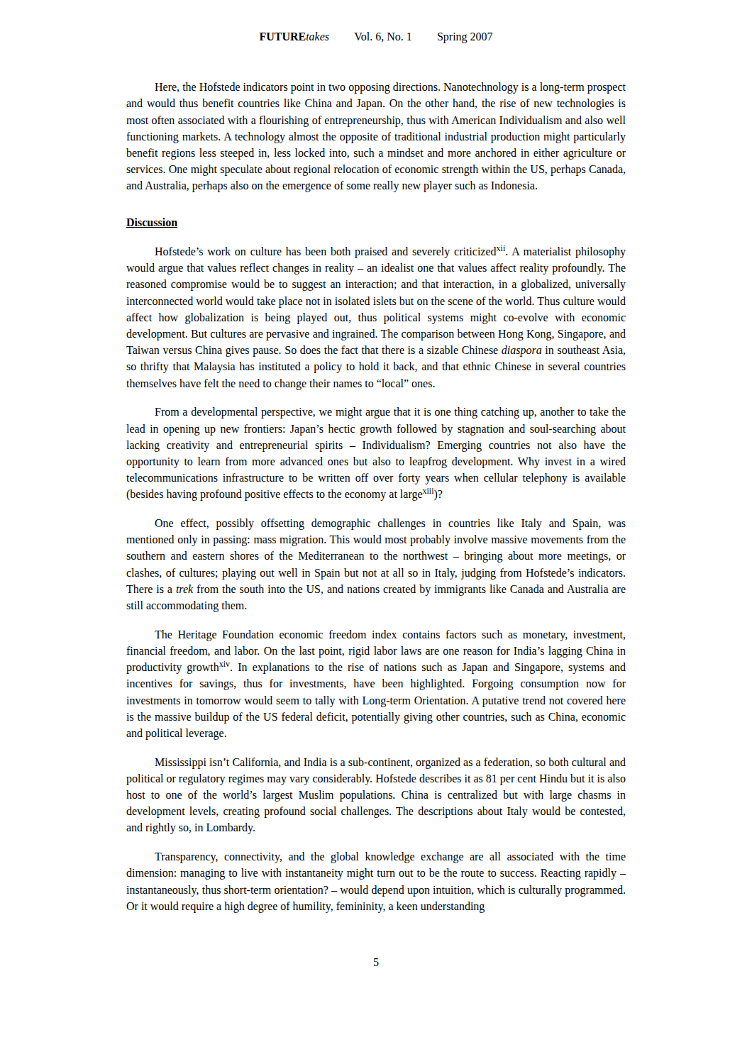FUTUREtakes Vol. 6, No. 1 Spring 2007
Here, the Hofstede indicators point in two opposing directions. Nanotechnology is a long-term prospect and would thus benefit countries like China and Japan. On the other hand, the rise of new technologies is most often associated with a flourishing of entrepreneurship, thus with American Individualism and also well functioning markets. A technology almost the opposite of traditional industrial production might particularly benefit regions less steeped in, less locked into, such a mindset and more anchored in either agriculture or services. One might speculate about regional relocation of economic strength within the US, perhaps Canada, and Australia, perhaps also on the emergence of some really new player such as Indonesia.
Discussion
Hofstede’s work on culture has been both praised and severely criticizedxii. A materialist philosophy would argue that values reflect changes in reality – an idealist one that values affect reality profoundly. The reasoned compromise would be to suggest an interaction; and that interaction, in a globalized, universally interconnected world would take place not in isolated islets but on the scene of the world. Thus culture would affect how globalization is being played out, thus political systems might co-evolve with economic development. But cultures are pervasive and ingrained. The comparison between Hong Kong, Singapore, and Taiwan versus China gives pause. So does the fact that there is a sizable Chinese diaspora in southeast Asia, so thrifty that Malaysia has instituted a policy to hold it back, and that ethnic Chinese in several countries themselves have felt the need to change their names to “local” ones.
From a developmental perspective, we might argue that it is one thing catching up, another to take the lead in opening up new frontiers: Japan’s hectic growth followed by stagnation and soul-searching about lacking creativity and entrepreneurial spirits – Individualism? Emerging countries not also have the opportunity to learn from more advanced ones but also to leapfrog development. Why invest in a wired telecommunications infrastructure to be written off over forty years when cellular telephony is available (besides having profound positive effects to the economy at largexiii)?
One effect, possibly offsetting demographic challenges in countries like Italy and Spain, was mentioned only in passing: mass migration. This would most probably involve massive movements from the southern and eastern shores of the Mediterranean to the northwest – bringing about more meetings, or clashes, of cultures; playing out well in Spain but not at all so in Italy, judging from Hofstede’s indicators. There is a trek from the south into the US, and nations created by immigrants like Canada and Australia are still accommodating them.
The Heritage Foundation economic freedom index contains factors such as monetary, investment, financial freedom, and labor. On the last point, rigid labor laws are one reason for India’s lagging China in productivity growthxiv. In explanations to the rise of nations such as Japan and Singapore, systems and incentives for savings, thus for investments, have been highlighted. Forgoing consumption now for investments in tomorrow would seem to tally with Long-term Orientation. A putative trend not covered here is the massive buildup of the US federal deficit, potentially giving other countries, such as China, economic and political leverage.
Mississippi isn’t California, and India is a sub-continent, organized as a federation, so both cultural and political or regulatory regimes may vary considerably. Hofstede describes it as 81 per cent Hindu but it is also host to one of the world’s largest Muslim populations. China is centralized but with large chasms in development levels, creating profound social challenges. The descriptions about Italy would be contested, and rightly so, in Lombardy.
Transparency, connectivity, and the global knowledge exchange are all associated with the time dimension: managing to live with instantaneity might turn out to be the route to success. Reacting rapidly – instantaneously, thus short-term orientation? – would depend upon intuition, which is culturally programmed. Or it would require a high degree of humility, femininity, a keen understanding
5